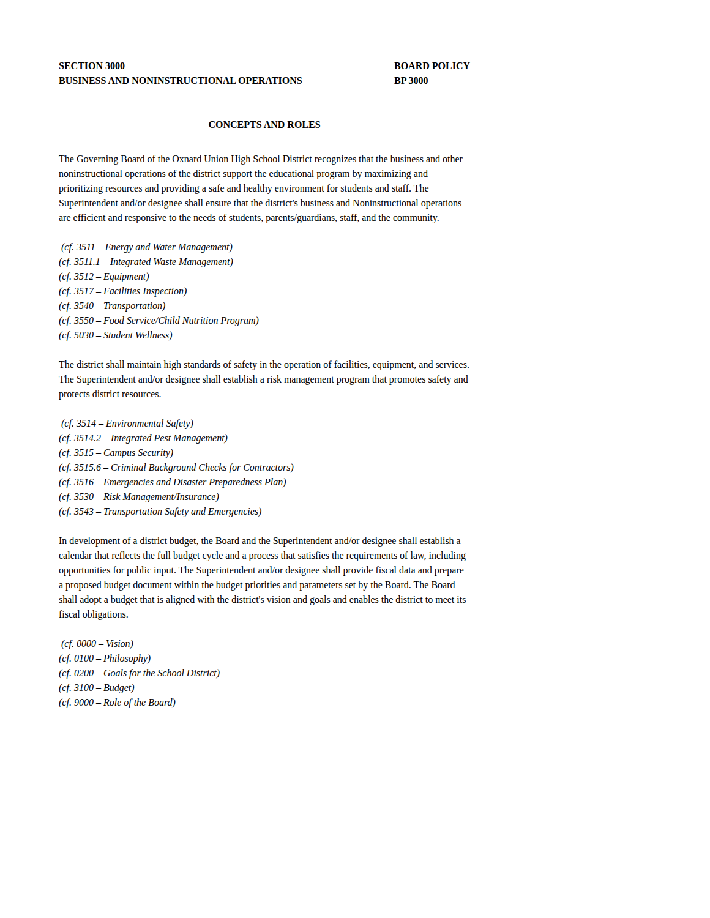Section 3000
Business and Noninstructional Operations
BOARD POLICY
BP 3000
Concepts and Roles
The Governing Board of the Oxnard Union High School District recognizes that the business and other noninstructional operations of the district support the educational program by maximizing and prioritizing resources and providing a safe and healthy environment for students and staff. The Superintendent and/or designee shall ensure that the district's business and Noninstructional operations are efficient and responsive to the needs of students, parents/guardians, staff, and the community.
(cf. 3511 – Energy and Water Management)
(cf. 3511.1 – Integrated Waste Management)
(cf. 3512 – Equipment)
(cf. 3517 – Facilities Inspection)
(cf. 3540 – Transportation)
(cf. 3550 – Food Service/Child Nutrition Program)
(cf. 5030 – Student Wellness)
The district shall maintain high standards of safety in the operation of facilities, equipment, and services. The Superintendent and/or designee shall establish a risk management program that promotes safety and protects district resources.
(cf. 3514 – Environmental Safety)
(cf. 3514.2 – Integrated Pest Management)
(cf. 3515 – Campus Security)
(cf. 3515.6 – Criminal Background Checks for Contractors)
(cf. 3516 – Emergencies and Disaster Preparedness Plan)
(cf. 3530 – Risk Management/Insurance)
(cf. 3543 – Transportation Safety and Emergencies)
In development of a district budget, the Board and the Superintendent and/or designee shall establish a calendar that reflects the full budget cycle and a process that satisfies the requirements of law, including opportunities for public input. The Superintendent and/or designee shall provide fiscal data and prepare a proposed budget document within the budget priorities and parameters set by the Board. The Board shall adopt a budget that is aligned with the district's vision and goals and enables the district to meet its fiscal obligations.
(cf. 0000 – Vision)
(cf. 0100 – Philosophy)
(cf. 0200 – Goals for the School District)
(cf. 3100 – Budget)
(cf. 9000 – Role of the Board)